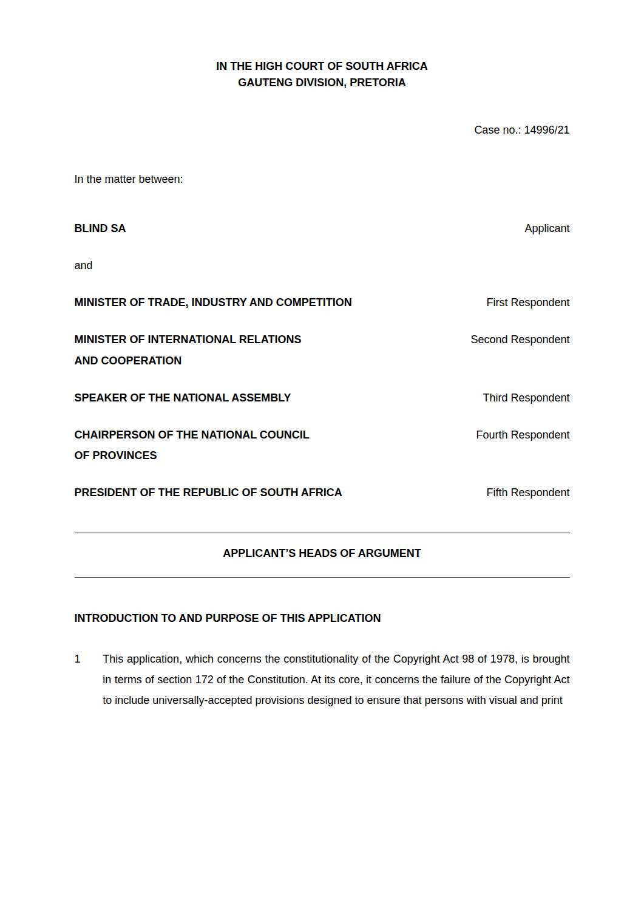IN THE HIGH COURT OF SOUTH AFRICA
GAUTENG DIVISION, PRETORIA
Case no.: 14996/21
In the matter between:
| BLIND SA | Applicant |
and
| MINISTER OF TRADE, INDUSTRY AND COMPETITION | First Respondent |
| MINISTER OF INTERNATIONAL RELATIONS AND COOPERATION | Second Respondent |
| SPEAKER OF THE NATIONAL ASSEMBLY | Third Respondent |
| CHAIRPERSON OF THE NATIONAL COUNCIL OF PROVINCES | Fourth Respondent |
| PRESIDENT OF THE REPUBLIC OF SOUTH AFRICA | Fifth Respondent |
APPLICANT’S HEADS OF ARGUMENT
INTRODUCTION TO AND PURPOSE OF THIS APPLICATION
1
This application, which concerns the constitutionality of the Copyright Act 98 of 1978, is brought in terms of section 172 of the Constitution. At its core, it concerns the failure of the Copyright Act to include universally-accepted provisions designed to ensure that persons with visual and print